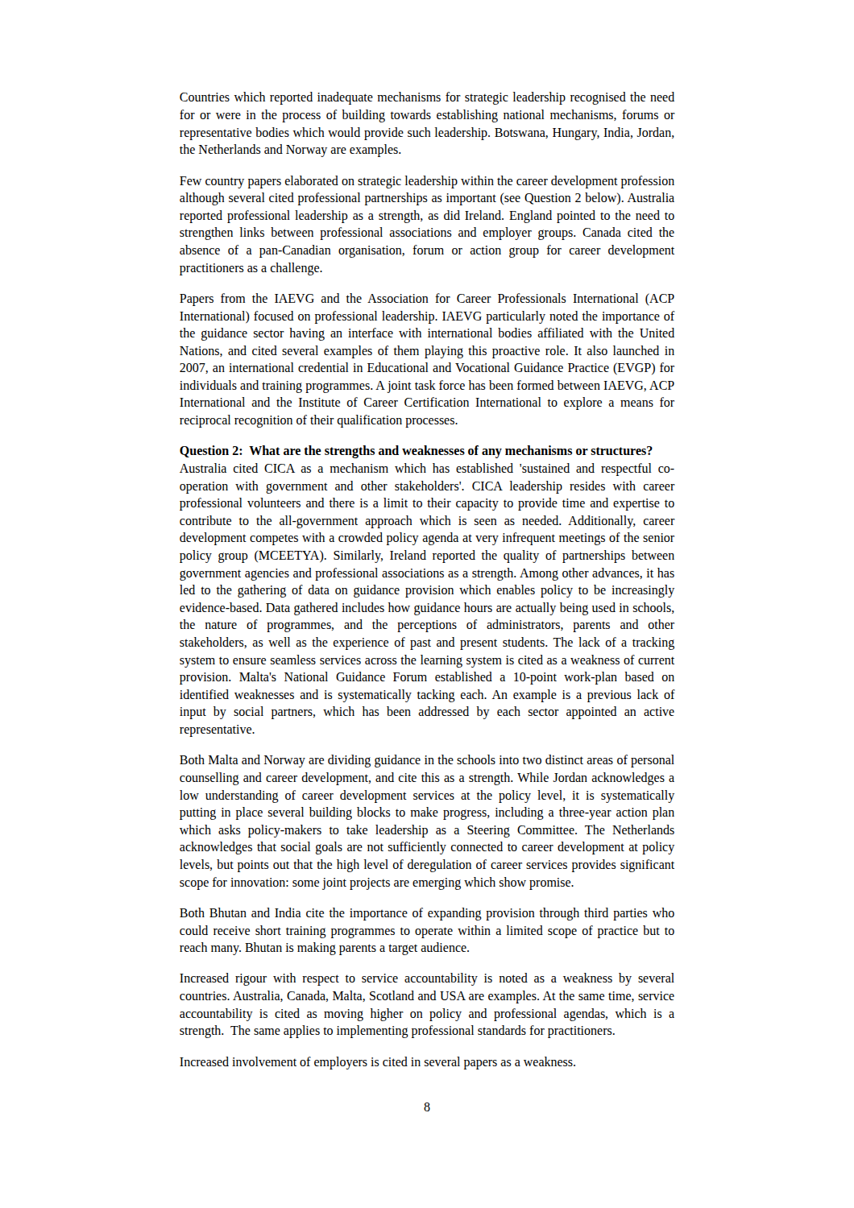Countries which reported inadequate mechanisms for strategic leadership recognised the need for or were in the process of building towards establishing national mechanisms, forums or representative bodies which would provide such leadership. Botswana, Hungary, India, Jordan, the Netherlands and Norway are examples.
Few country papers elaborated on strategic leadership within the career development profession although several cited professional partnerships as important (see Question 2 below). Australia reported professional leadership as a strength, as did Ireland. England pointed to the need to strengthen links between professional associations and employer groups. Canada cited the absence of a pan-Canadian organisation, forum or action group for career development practitioners as a challenge.
Papers from the IAEVG and the Association for Career Professionals International (ACP International) focused on professional leadership. IAEVG particularly noted the importance of the guidance sector having an interface with international bodies affiliated with the United Nations, and cited several examples of them playing this proactive role. It also launched in 2007, an international credential in Educational and Vocational Guidance Practice (EVGP) for individuals and training programmes. A joint task force has been formed between IAEVG, ACP International and the Institute of Career Certification International to explore a means for reciprocal recognition of their qualification processes.
Question 2: What are the strengths and weaknesses of any mechanisms or structures?
Australia cited CICA as a mechanism which has established 'sustained and respectful co-operation with government and other stakeholders'. CICA leadership resides with career professional volunteers and there is a limit to their capacity to provide time and expertise to contribute to the all-government approach which is seen as needed. Additionally, career development competes with a crowded policy agenda at very infrequent meetings of the senior policy group (MCEETYA). Similarly, Ireland reported the quality of partnerships between government agencies and professional associations as a strength. Among other advances, it has led to the gathering of data on guidance provision which enables policy to be increasingly evidence-based. Data gathered includes how guidance hours are actually being used in schools, the nature of programmes, and the perceptions of administrators, parents and other stakeholders, as well as the experience of past and present students. The lack of a tracking system to ensure seamless services across the learning system is cited as a weakness of current provision. Malta's National Guidance Forum established a 10-point work-plan based on identified weaknesses and is systematically tacking each. An example is a previous lack of input by social partners, which has been addressed by each sector appointed an active representative.
Both Malta and Norway are dividing guidance in the schools into two distinct areas of personal counselling and career development, and cite this as a strength. While Jordan acknowledges a low understanding of career development services at the policy level, it is systematically putting in place several building blocks to make progress, including a three-year action plan which asks policy-makers to take leadership as a Steering Committee. The Netherlands acknowledges that social goals are not sufficiently connected to career development at policy levels, but points out that the high level of deregulation of career services provides significant scope for innovation: some joint projects are emerging which show promise.
Both Bhutan and India cite the importance of expanding provision through third parties who could receive short training programmes to operate within a limited scope of practice but to reach many. Bhutan is making parents a target audience.
Increased rigour with respect to service accountability is noted as a weakness by several countries. Australia, Canada, Malta, Scotland and USA are examples. At the same time, service accountability is cited as moving higher on policy and professional agendas, which is a strength. The same applies to implementing professional standards for practitioners.
Increased involvement of employers is cited in several papers as a weakness.
8